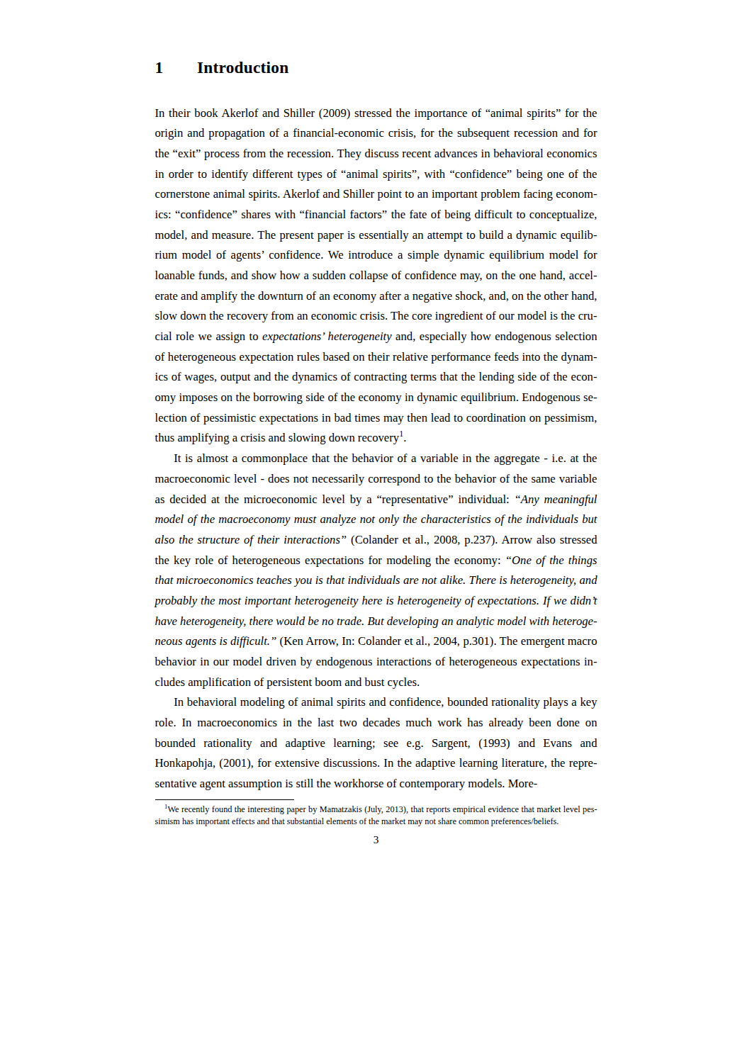1 Introduction
In their book Akerlof and Shiller (2009) stressed the importance of “animal spirits” for the origin and propagation of a financial-economic crisis, for the subsequent recession and for the “exit” process from the recession. They discuss recent advances in behavioral economics in order to identify different types of “animal spirits”, with “confidence” being one of the cornerstone animal spirits. Akerlof and Shiller point to an important problem facing economics: “confidence” shares with “financial factors” the fate of being difficult to conceptualize, model, and measure. The present paper is essentially an attempt to build a dynamic equilibrium model of agents’ confidence. We introduce a simple dynamic equilibrium model for loanable funds, and show how a sudden collapse of confidence may, on the one hand, accelerate and amplify the downturn of an economy after a negative shock, and, on the other hand, slow down the recovery from an economic crisis. The core ingredient of our model is the crucial role we assign to expectations’ heterogeneity and, especially how endogenous selection of heterogeneous expectation rules based on their relative performance feeds into the dynamics of wages, output and the dynamics of contracting terms that the lending side of the economy imposes on the borrowing side of the economy in dynamic equilibrium. Endogenous selection of pessimistic expectations in bad times may then lead to coordination on pessimism, thus amplifying a crisis and slowing down recovery1.
It is almost a commonplace that the behavior of a variable in the aggregate - i.e. at the macroeconomic level - does not necessarily correspond to the behavior of the same variable as decided at the microeconomic level by a “representative” individual: “Any meaningful model of the macroeconomy must analyze not only the characteristics of the individuals but also the structure of their interactions” (Colander et al., 2008, p.237). Arrow also stressed the key role of heterogeneous expectations for modeling the economy: “One of the things that microeconomics teaches you is that individuals are not alike. There is heterogeneity, and probably the most important heterogeneity here is heterogeneity of expectations. If we didn’t have heterogeneity, there would be no trade. But developing an analytic model with heterogeneous agents is difficult.” (Ken Arrow, In: Colander et al., 2004, p.301). The emergent macro behavior in our model driven by endogenous interactions of heterogeneous expectations includes amplification of persistent boom and bust cycles.
In behavioral modeling of animal spirits and confidence, bounded rationality plays a key role. In macroeconomics in the last two decades much work has already been done on bounded rationality and adaptive learning; see e.g. Sargent, (1993) and Evans and Honkapohja, (2001), for extensive discussions. In the adaptive learning literature, the representative agent assumption is still the workhorse of contemporary models. More-
1We recently found the interesting paper by Mamatzakis (July, 2013), that reports empirical evidence that market level pessimism has important effects and that substantial elements of the market may not share common preferences/beliefs.
3